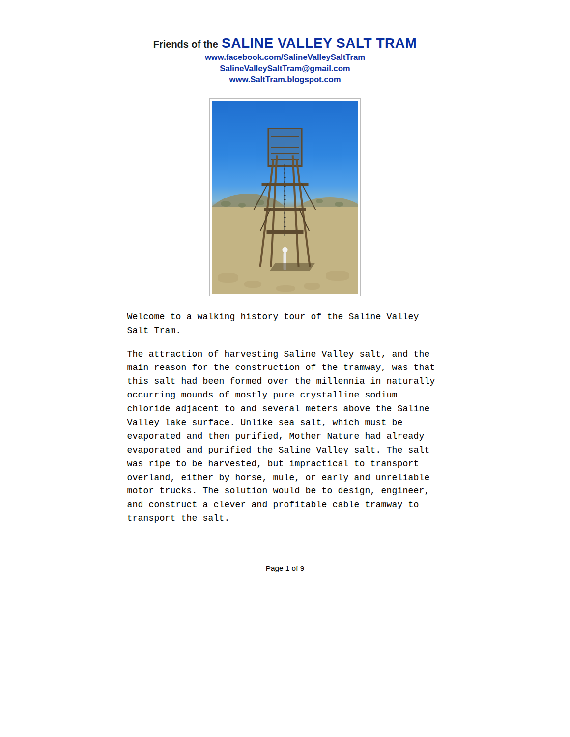Friends of the SALINE VALLEY SALT TRAM
www.facebook.com/SalineValleySaltTram
SalineValleySaltTram@gmail.com
www.SaltTram.blogspot.com
Welcome to a walking history tour of the Saline Valley Salt Tram.
The attraction of harvesting Saline Valley salt, and the main reason for the construction of the tramway, was that this salt had been formed over the millennia in naturally occurring mounds of mostly pure crystalline sodium chloride adjacent to and several meters above the Saline Valley lake surface. Unlike sea salt, which must be evaporated and then purified, Mother Nature had already evaporated and purified the Saline Valley salt. The salt was ripe to be harvested, but impractical to transport overland, either by horse, mule, or early and unreliable motor trucks. The solution would be to design, engineer, and construct a clever and profitable cable tramway to transport the salt.
Page 1 of 9